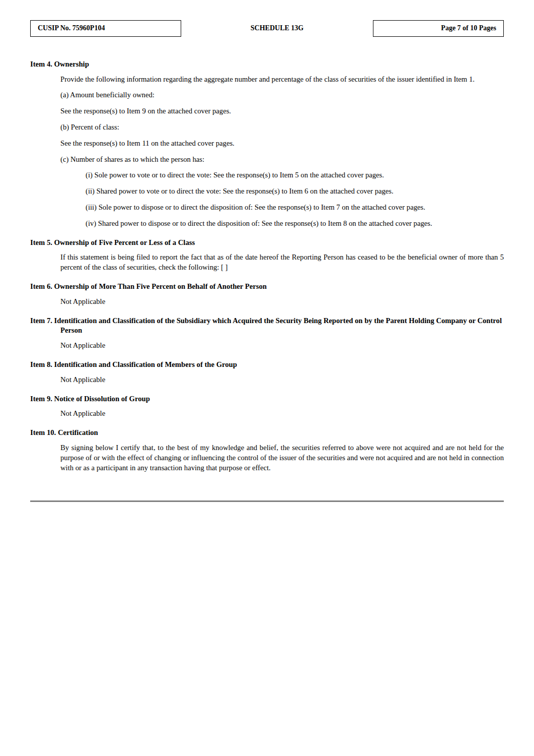CUSIP No. 75960P104
SCHEDULE 13G
Page 7 of 10 Pages
Item 4. Ownership
Provide the following information regarding the aggregate number and percentage of the class of securities of the issuer identified in Item 1.
(a) Amount beneficially owned:
See the response(s) to Item 9 on the attached cover pages.
(b) Percent of class:
See the response(s) to Item 11 on the attached cover pages.
(c) Number of shares as to which the person has:
(i) Sole power to vote or to direct the vote: See the response(s) to Item 5 on the attached cover pages.
(ii) Shared power to vote or to direct the vote: See the response(s) to Item 6 on the attached cover pages.
(iii) Sole power to dispose or to direct the disposition of: See the response(s) to Item 7 on the attached cover pages.
(iv) Shared power to dispose or to direct the disposition of: See the response(s) to Item 8 on the attached cover pages.
Item 5. Ownership of Five Percent or Less of a Class
If this statement is being filed to report the fact that as of the date hereof the Reporting Person has ceased to be the beneficial owner of more than 5 percent of the class of securities, check the following: [ ]
Item 6. Ownership of More Than Five Percent on Behalf of Another Person
Not Applicable
Item 7. Identification and Classification of the Subsidiary which Acquired the Security Being Reported on by the Parent Holding Company or Control Person
Not Applicable
Item 8. Identification and Classification of Members of the Group
Not Applicable
Item 9. Notice of Dissolution of Group
Not Applicable
Item 10. Certification
By signing below I certify that, to the best of my knowledge and belief, the securities referred to above were not acquired and are not held for the purpose of or with the effect of changing or influencing the control of the issuer of the securities and were not acquired and are not held in connection with or as a participant in any transaction having that purpose or effect.